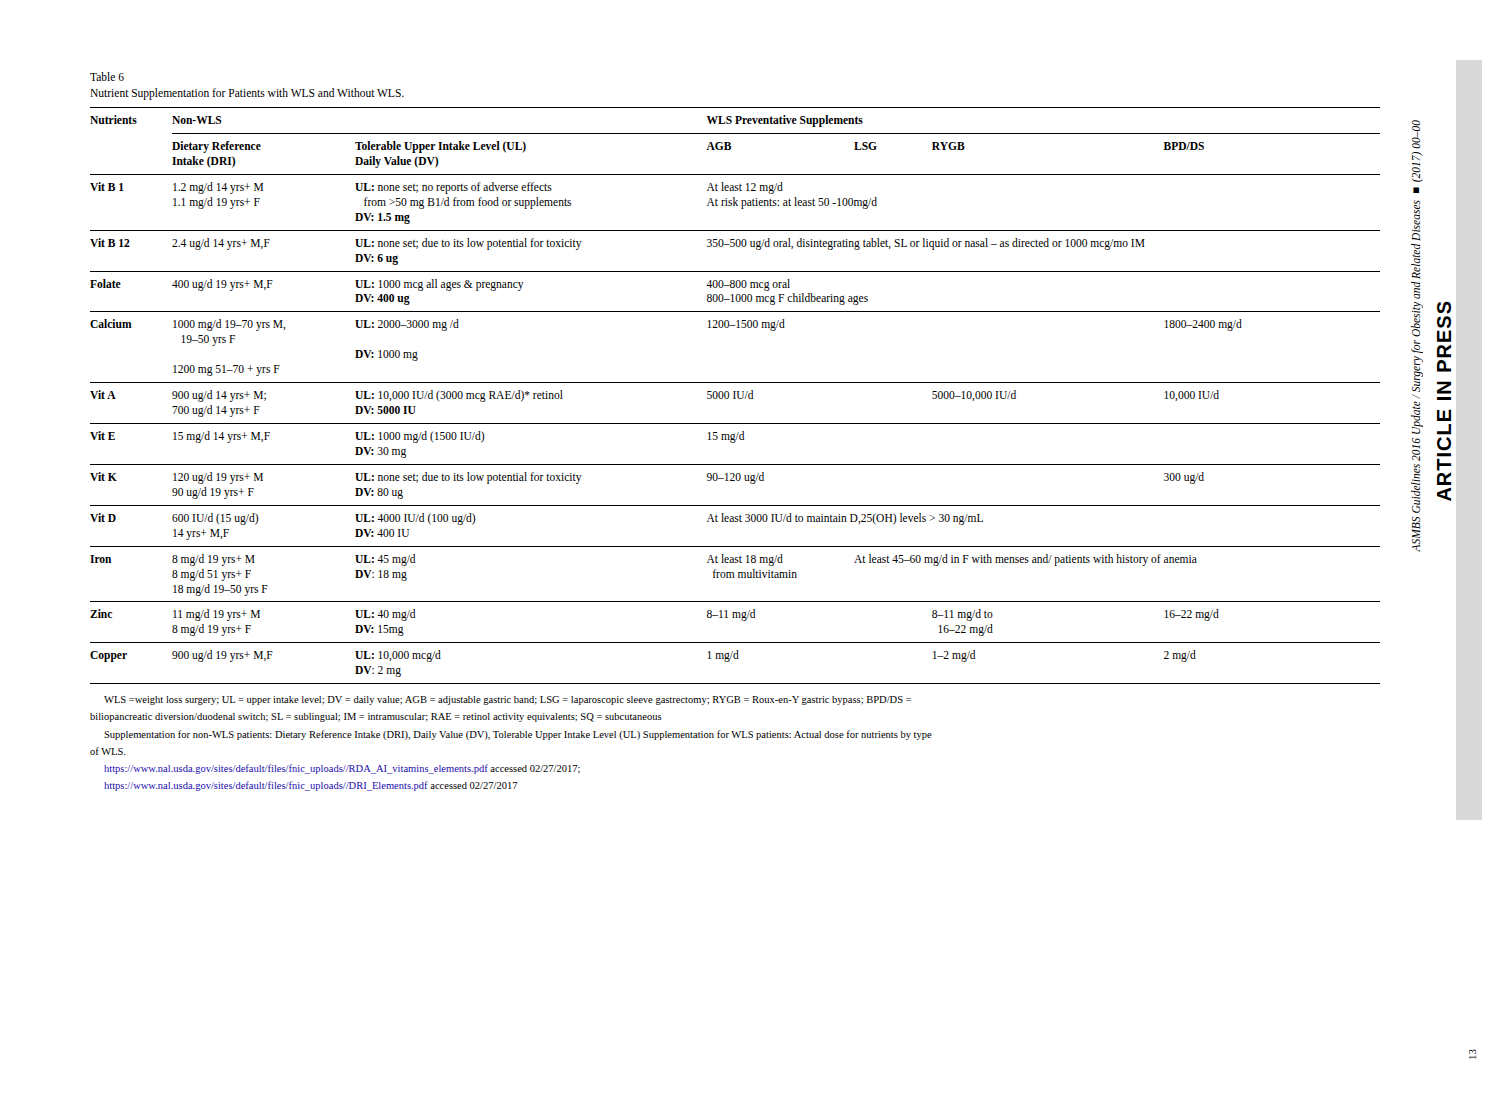ARTICLE IN PRESS
ASMBS Guidelines 2016 Update / Surgery for Obesity and Related Diseases ■ (2017) 00–00
13
Table 6 Nutrient Supplementation for Patients with WLS and Without WLS.
| Nutrients | Non-WLS | WLS Preventative Supplements |
| --- | --- | --- |
| Dietary Reference Intake (DRI) | Tolerable Upper Intake Level (UL) Daily Value (DV) | AGB | LSG | RYGB | BPD/DS |
| Vit B 1 | 1.2 mg/d 14 yrs+ M 1.1 mg/d 19 yrs+ F | UL: none set; no reports of adverse effects from >50 mg B1/d from food or supplements DV: 1.5 mg | At least 12 mg/d At risk patients: at least 50 -100mg/d |
| Vit B 12 | 2.4 ug/d 14 yrs+ M,F | UL: none set; due to its low potential for toxicity DV: 6 ug | 350–500 ug/d oral, disintegrating tablet, SL or liquid or nasal – as directed or 1000 mcg/mo IM |
| Folate | 400 ug/d 19 yrs+ M,F | UL: 1000 mcg all ages & pregnancy DV: 400 ug | 400–800 mcg oral 800–1000 mcg F childbearing ages |
| Calcium | 1000 mg/d 19–70 yrs M, 19–50 yrs F 1200 mg 51–70 + yrs F | UL: 2000–3000 mg /d DV: 1000 mg | 1200–1500 mg/d | 1800–2400 mg/d |
| Vit A | 900 ug/d 14 yrs+ M; 700 ug/d 14 yrs+ F | UL: 10,000 IU/d (3000 mcg RAE/d)* retinol DV: 5000 IU | 5000 IU/d | 5000–10,000 IU/d | 10,000 IU/d |
| Vit E | 15 mg/d 14 yrs+ M,F | UL: 1000 mg/d (1500 IU/d) DV: 30 mg | 15 mg/d |
| Vit K | 120 ug/d 19 yrs+ M 90 ug/d 19 yrs+ F | UL: none set; due to its low potential for toxicity DV: 80 ug | 90–120 ug/d | 300 ug/d |
| Vit D | 600 IU/d (15 ug/d) 14 yrs+ M,F | UL: 4000 IU/d (100 ug/d) DV: 400 IU | At least 3000 IU/d to maintain D,25(OH) levels > 30 ng/mL |
| Iron | 8 mg/d 19 yrs+ M 8 mg/d 51 yrs+ F 18 mg/d 19–50 yrs F | UL: 45 mg/d DV : 18 mg | At least 18 mg/d from multivitamin | At least 45–60 mg/d in F with menses and/ patients with history of anemia |
| Zinc | 11 mg/d 19 yrs+ M 8 mg/d 19 yrs+ F | UL: 40 mg/d DV: 15mg | 8–11 mg/d | 8–11 mg/d to 16–22 mg/d | 16–22 mg/d |
| Copper | 900 ug/d 19 yrs+ M,F | UL: 10,000 mcg/d DV : 2 mg | 1 mg/d | 1–2 mg/d | 2 mg/d |
WLS =weight loss surgery; UL = upper intake level; DV = daily value; AGB = adjustable gastric band; LSG = laparoscopic sleeve gastrectomy; RYGB = Roux-en-Y gastric bypass; BPD/DS =
biliopancreatic diversion/duodenal switch; SL = sublingual; IM = intramuscular; RAE = retinol activity equivalents; SQ = subcutaneous
Supplementation for non-WLS patients: Dietary Reference Intake (DRI), Daily Value (DV), Tolerable Upper Intake Level (UL) Supplementation for WLS patients: Actual dose for nutrients by type
of WLS.
https://www.nal.usda.gov/sites/default/files/fnic_uploads//RDA_AI_vitamins_elements.pdf accessed 02/27/2017;
https://www.nal.usda.gov/sites/default/files/fnic_uploads//DRI_Elements.pdf accessed 02/27/2017